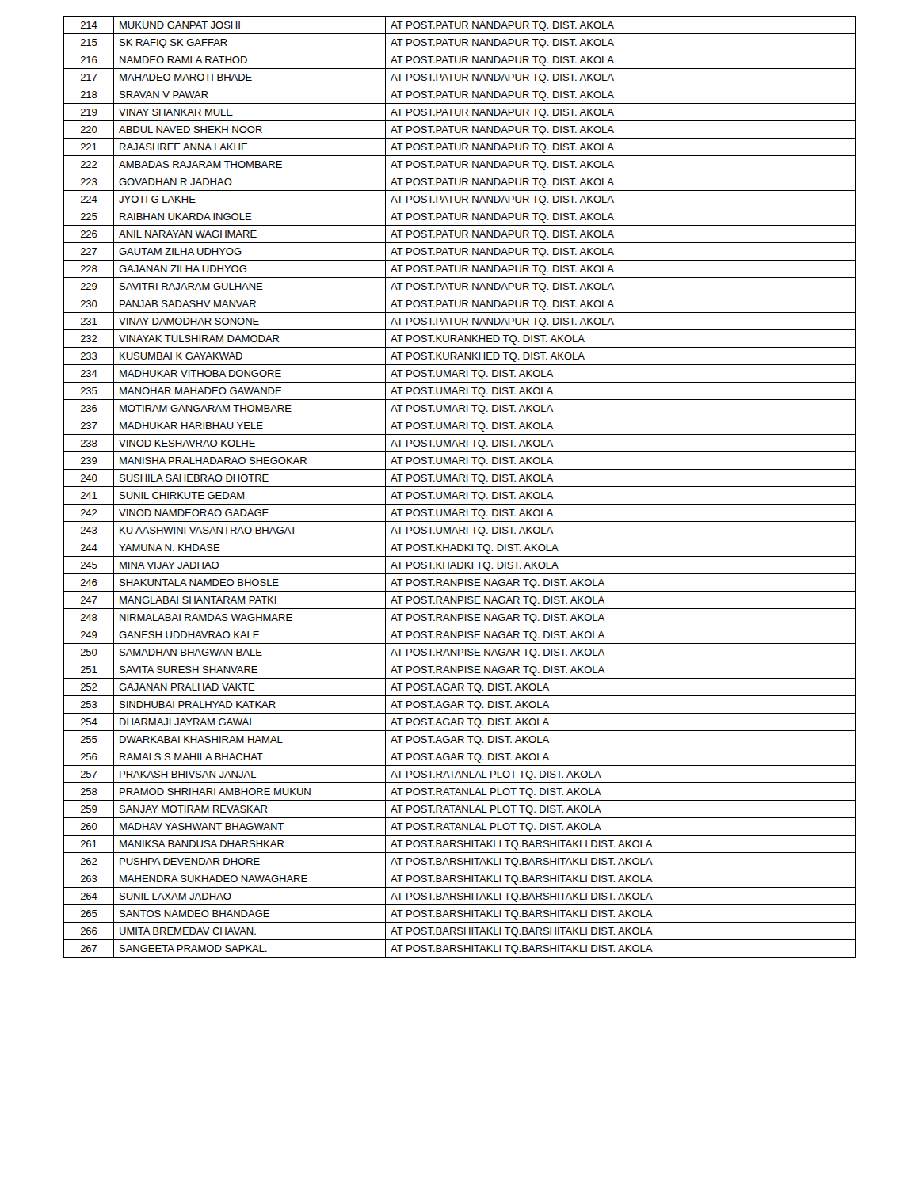| 214 | MUKUND GANPAT JOSHI | AT POST.PATUR NANDAPUR TQ. DIST. AKOLA |
| 215 | SK RAFIQ SK GAFFAR | AT POST.PATUR NANDAPUR TQ. DIST. AKOLA |
| 216 | NAMDEO RAMLA RATHOD | AT POST.PATUR NANDAPUR TQ. DIST. AKOLA |
| 217 | MAHADEO MAROTI BHADE | AT POST.PATUR NANDAPUR TQ. DIST. AKOLA |
| 218 | SRAVAN V PAWAR | AT POST.PATUR NANDAPUR TQ. DIST. AKOLA |
| 219 | VINAY SHANKAR MULE | AT POST.PATUR NANDAPUR TQ. DIST. AKOLA |
| 220 | ABDUL NAVED SHEKH NOOR | AT POST.PATUR NANDAPUR TQ. DIST. AKOLA |
| 221 | RAJASHREE ANNA LAKHE | AT POST.PATUR NANDAPUR TQ. DIST. AKOLA |
| 222 | AMBADAS RAJARAM THOMBARE | AT POST.PATUR NANDAPUR TQ. DIST. AKOLA |
| 223 | GOVADHAN R JADHAO | AT POST.PATUR NANDAPUR TQ. DIST. AKOLA |
| 224 | JYOTI G LAKHE | AT POST.PATUR NANDAPUR TQ. DIST. AKOLA |
| 225 | RAIBHAN UKARDA INGOLE | AT POST.PATUR NANDAPUR TQ. DIST. AKOLA |
| 226 | ANIL NARAYAN WAGHMARE | AT POST.PATUR NANDAPUR TQ. DIST. AKOLA |
| 227 | GAUTAM ZILHA UDHYOG | AT POST.PATUR NANDAPUR TQ. DIST. AKOLA |
| 228 | GAJANAN ZILHA UDHYOG | AT POST.PATUR NANDAPUR TQ. DIST. AKOLA |
| 229 | SAVITRI RAJARAM GULHANE | AT POST.PATUR NANDAPUR TQ. DIST. AKOLA |
| 230 | PANJAB SADASHV MANVAR | AT POST.PATUR NANDAPUR TQ. DIST. AKOLA |
| 231 | VINAY DAMODHAR SONONE | AT POST.PATUR NANDAPUR TQ. DIST. AKOLA |
| 232 | VINAYAK TULSHIRAM DAMODAR | AT POST.KURANKHED TQ. DIST. AKOLA |
| 233 | KUSUMBAI K GAYAKWAD | AT POST.KURANKHED TQ. DIST. AKOLA |
| 234 | MADHUKAR VITHOBA DONGORE | AT POST.UMARI TQ. DIST. AKOLA |
| 235 | MANOHAR MAHADEO GAWANDE | AT POST.UMARI TQ. DIST. AKOLA |
| 236 | MOTIRAM GANGARAM THOMBARE | AT POST.UMARI TQ. DIST. AKOLA |
| 237 | MADHUKAR HARIBHAU YELE | AT POST.UMARI TQ. DIST. AKOLA |
| 238 | VINOD KESHAVRAO KOLHE | AT POST.UMARI TQ. DIST. AKOLA |
| 239 | MANISHA PRALHADARAO SHEGOKAR | AT POST.UMARI TQ. DIST. AKOLA |
| 240 | SUSHILA SAHEBRAO DHOTRE | AT POST.UMARI TQ. DIST. AKOLA |
| 241 | SUNIL CHIRKUTE GEDAM | AT POST.UMARI TQ. DIST. AKOLA |
| 242 | VINOD NAMDEORAO GADAGE | AT POST.UMARI TQ. DIST. AKOLA |
| 243 | KU AASHWINI VASANTRAO BHAGAT | AT POST.UMARI TQ. DIST. AKOLA |
| 244 | YAMUNA N. KHDASE | AT POST.KHADKI TQ. DIST. AKOLA |
| 245 | MINA VIJAY JADHAO | AT POST.KHADKI TQ. DIST. AKOLA |
| 246 | SHAKUNTALA NAMDEO BHOSLE | AT POST.RANPISE NAGAR TQ. DIST. AKOLA |
| 247 | MANGLABAI SHANTARAM PATKI | AT POST.RANPISE NAGAR TQ. DIST. AKOLA |
| 248 | NIRMALABAI RAMDAS WAGHMARE | AT POST.RANPISE NAGAR TQ. DIST. AKOLA |
| 249 | GANESH UDDHAVRAO KALE | AT POST.RANPISE NAGAR TQ. DIST. AKOLA |
| 250 | SAMADHAN BHAGWAN BALE | AT POST.RANPISE NAGAR TQ. DIST. AKOLA |
| 251 | SAVITA SURESH SHANVARE | AT POST.RANPISE NAGAR TQ. DIST. AKOLA |
| 252 | GAJANAN PRALHAD VAKTE | AT POST.AGAR TQ. DIST. AKOLA |
| 253 | SINDHUBAI PRALHYAD KATKAR | AT POST.AGAR TQ. DIST. AKOLA |
| 254 | DHARMAJI JAYRAM GAWAI | AT POST.AGAR TQ. DIST. AKOLA |
| 255 | DWARKABAI KHASHIRAM HAMAL | AT POST.AGAR TQ. DIST. AKOLA |
| 256 | RAMAI S S MAHILA BHACHAT | AT POST.AGAR TQ. DIST. AKOLA |
| 257 | PRAKASH BHIVSAN JANJAL | AT POST.RATANLAL PLOT TQ. DIST. AKOLA |
| 258 | PRAMOD SHRIHARI AMBHORE MUKUN | AT POST.RATANLAL PLOT TQ. DIST. AKOLA |
| 259 | SANJAY MOTIRAM REVASKAR | AT POST.RATANLAL PLOT TQ. DIST. AKOLA |
| 260 | MADHAV YASHWANT BHAGWANT | AT POST.RATANLAL PLOT TQ. DIST. AKOLA |
| 261 | MANIKSA BANDUSA DHARSHKAR | AT POST.BARSHITAKLI TQ.BARSHITAKLI DIST. AKOLA |
| 262 | PUSHPA DEVENDAR DHORE | AT POST.BARSHITAKLI TQ.BARSHITAKLI DIST. AKOLA |
| 263 | MAHENDRA SUKHADEO NAWAGHARE | AT POST.BARSHITAKLI TQ.BARSHITAKLI DIST. AKOLA |
| 264 | SUNIL LAXAM JADHAO | AT POST.BARSHITAKLI TQ.BARSHITAKLI DIST. AKOLA |
| 265 | SANTOS NAMDEO BHANDAGE | AT POST.BARSHITAKLI TQ.BARSHITAKLI DIST. AKOLA |
| 266 | UMITA BREMEDAV CHAVAN. | AT POST.BARSHITAKLI TQ.BARSHITAKLI DIST. AKOLA |
| 267 | SANGEETA PRAMOD SAPKAL. | AT POST.BARSHITAKLI TQ.BARSHITAKLI DIST. AKOLA |